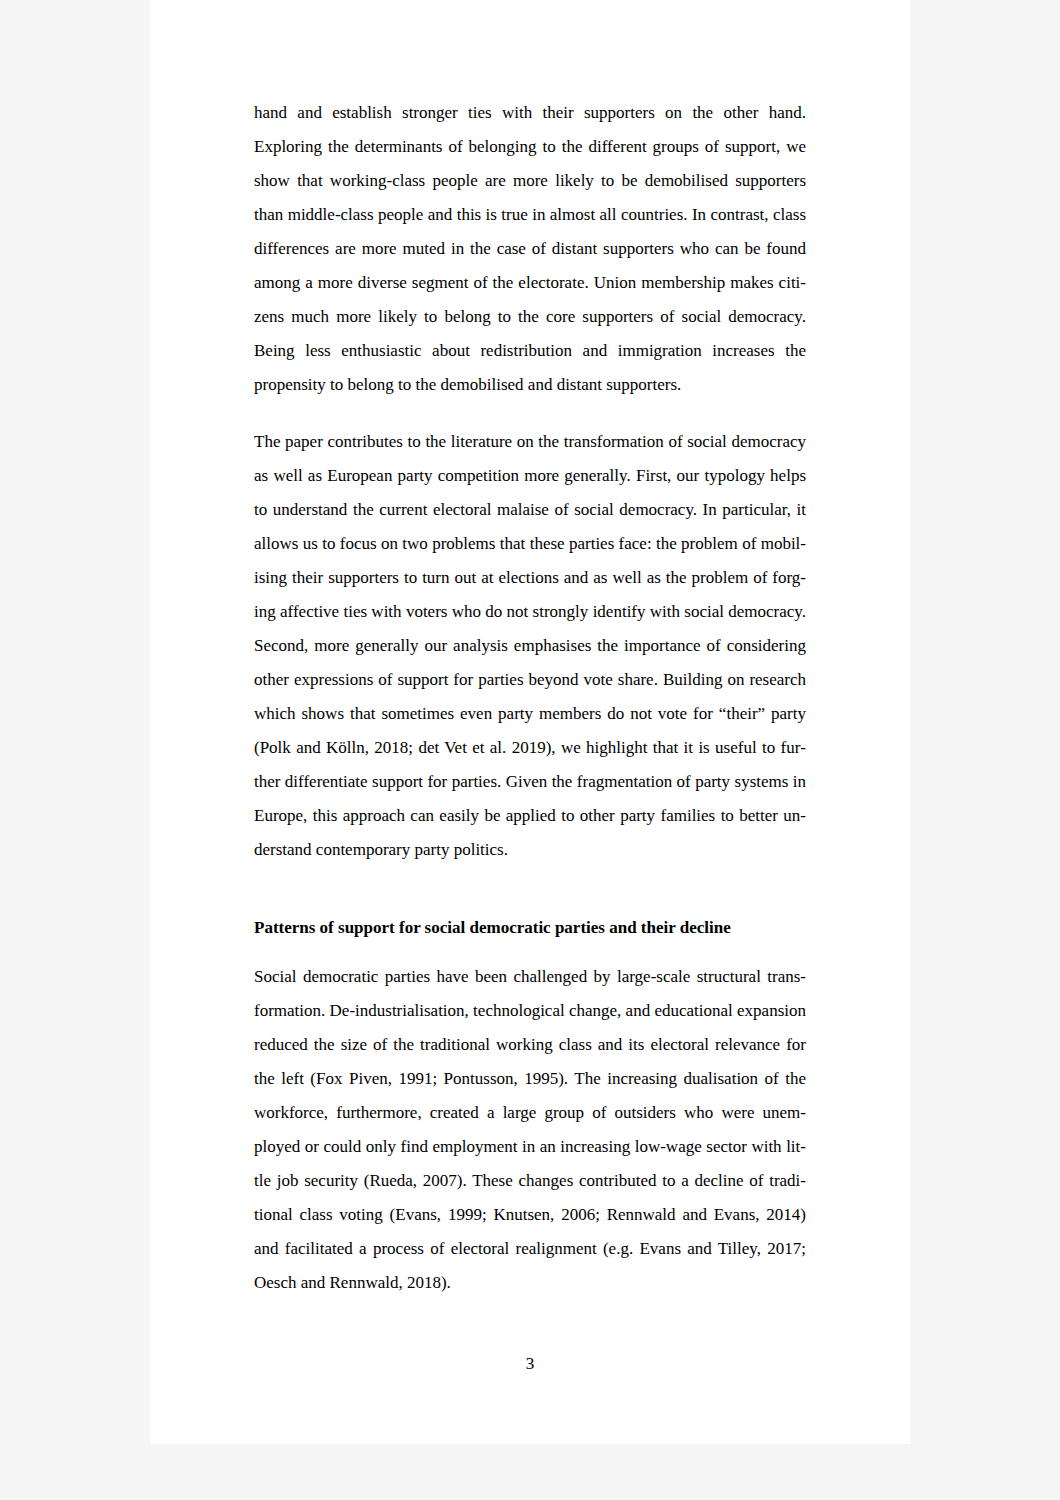hand and establish stronger ties with their supporters on the other hand. Exploring the determinants of belonging to the different groups of support, we show that working-class people are more likely to be demobilised supporters than middle-class people and this is true in almost all countries. In contrast, class differences are more muted in the case of distant supporters who can be found among a more diverse segment of the electorate. Union membership makes citizens much more likely to belong to the core supporters of social democracy. Being less enthusiastic about redistribution and immigration increases the propensity to belong to the demobilised and distant supporters.
The paper contributes to the literature on the transformation of social democracy as well as European party competition more generally. First, our typology helps to understand the current electoral malaise of social democracy. In particular, it allows us to focus on two problems that these parties face: the problem of mobilising their supporters to turn out at elections and as well as the problem of forging affective ties with voters who do not strongly identify with social democracy. Second, more generally our analysis emphasises the importance of considering other expressions of support for parties beyond vote share. Building on research which shows that sometimes even party members do not vote for “their” party (Polk and Kölln, 2018; det Vet et al. 2019), we highlight that it is useful to further differentiate support for parties. Given the fragmentation of party systems in Europe, this approach can easily be applied to other party families to better understand contemporary party politics.
Patterns of support for social democratic parties and their decline
Social democratic parties have been challenged by large-scale structural transformation. De-industrialisation, technological change, and educational expansion reduced the size of the traditional working class and its electoral relevance for the left (Fox Piven, 1991; Pontusson, 1995). The increasing dualisation of the workforce, furthermore, created a large group of outsiders who were unemployed or could only find employment in an increasing low-wage sector with little job security (Rueda, 2007). These changes contributed to a decline of traditional class voting (Evans, 1999; Knutsen, 2006; Rennwald and Evans, 2014) and facilitated a process of electoral realignment (e.g. Evans and Tilley, 2017; Oesch and Rennwald, 2018).
3